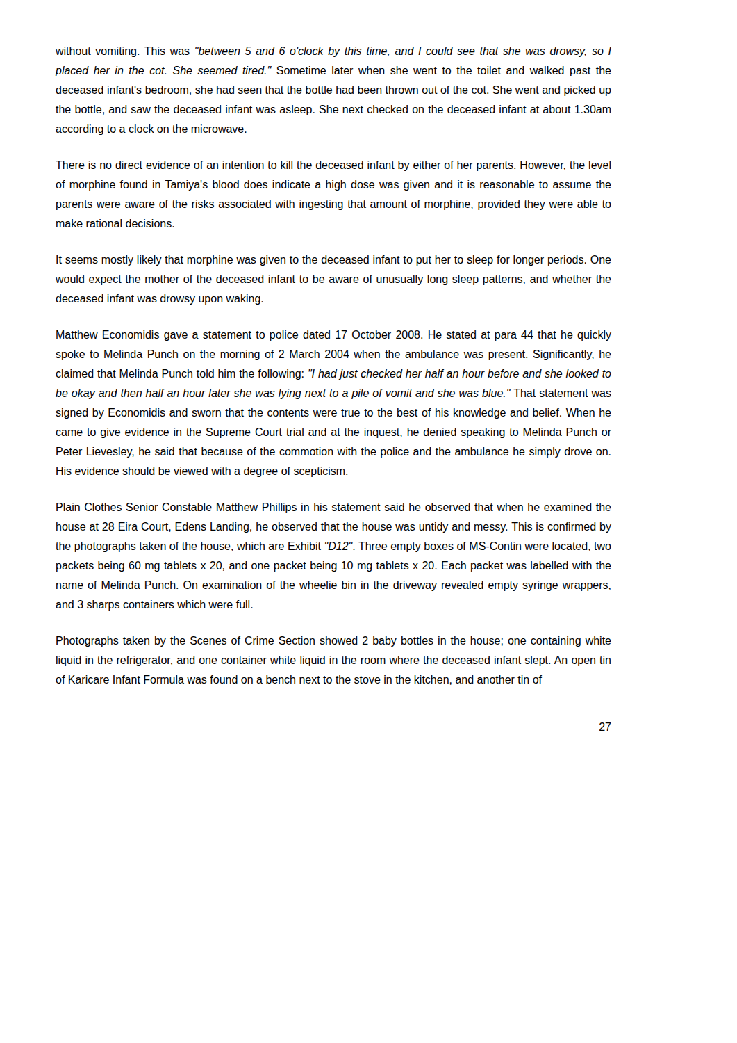without vomiting. This was "between 5 and 6 o'clock by this time, and I could see that she was drowsy, so I placed her in the cot. She seemed tired." Sometime later when she went to the toilet and walked past the deceased infant's bedroom, she had seen that the bottle had been thrown out of the cot. She went and picked up the bottle, and saw the deceased infant was asleep. She next checked on the deceased infant at about 1.30am according to a clock on the microwave.
There is no direct evidence of an intention to kill the deceased infant by either of her parents. However, the level of morphine found in Tamiya's blood does indicate a high dose was given and it is reasonable to assume the parents were aware of the risks associated with ingesting that amount of morphine, provided they were able to make rational decisions.
It seems mostly likely that morphine was given to the deceased infant to put her to sleep for longer periods. One would expect the mother of the deceased infant to be aware of unusually long sleep patterns, and whether the deceased infant was drowsy upon waking.
Matthew Economidis gave a statement to police dated 17 October 2008. He stated at para 44 that he quickly spoke to Melinda Punch on the morning of 2 March 2004 when the ambulance was present. Significantly, he claimed that Melinda Punch told him the following: "I had just checked her half an hour before and she looked to be okay and then half an hour later she was lying next to a pile of vomit and she was blue." That statement was signed by Economidis and sworn that the contents were true to the best of his knowledge and belief. When he came to give evidence in the Supreme Court trial and at the inquest, he denied speaking to Melinda Punch or Peter Lievesley, he said that because of the commotion with the police and the ambulance he simply drove on. His evidence should be viewed with a degree of scepticism.
Plain Clothes Senior Constable Matthew Phillips in his statement said he observed that when he examined the house at 28 Eira Court, Edens Landing, he observed that the house was untidy and messy. This is confirmed by the photographs taken of the house, which are Exhibit "D12". Three empty boxes of MS-Contin were located, two packets being 60 mg tablets x 20, and one packet being 10 mg tablets x 20. Each packet was labelled with the name of Melinda Punch. On examination of the wheelie bin in the driveway revealed empty syringe wrappers, and 3 sharps containers which were full.
Photographs taken by the Scenes of Crime Section showed 2 baby bottles in the house; one containing white liquid in the refrigerator, and one container white liquid in the room where the deceased infant slept. An open tin of Karicare Infant Formula was found on a bench next to the stove in the kitchen, and another tin of
27